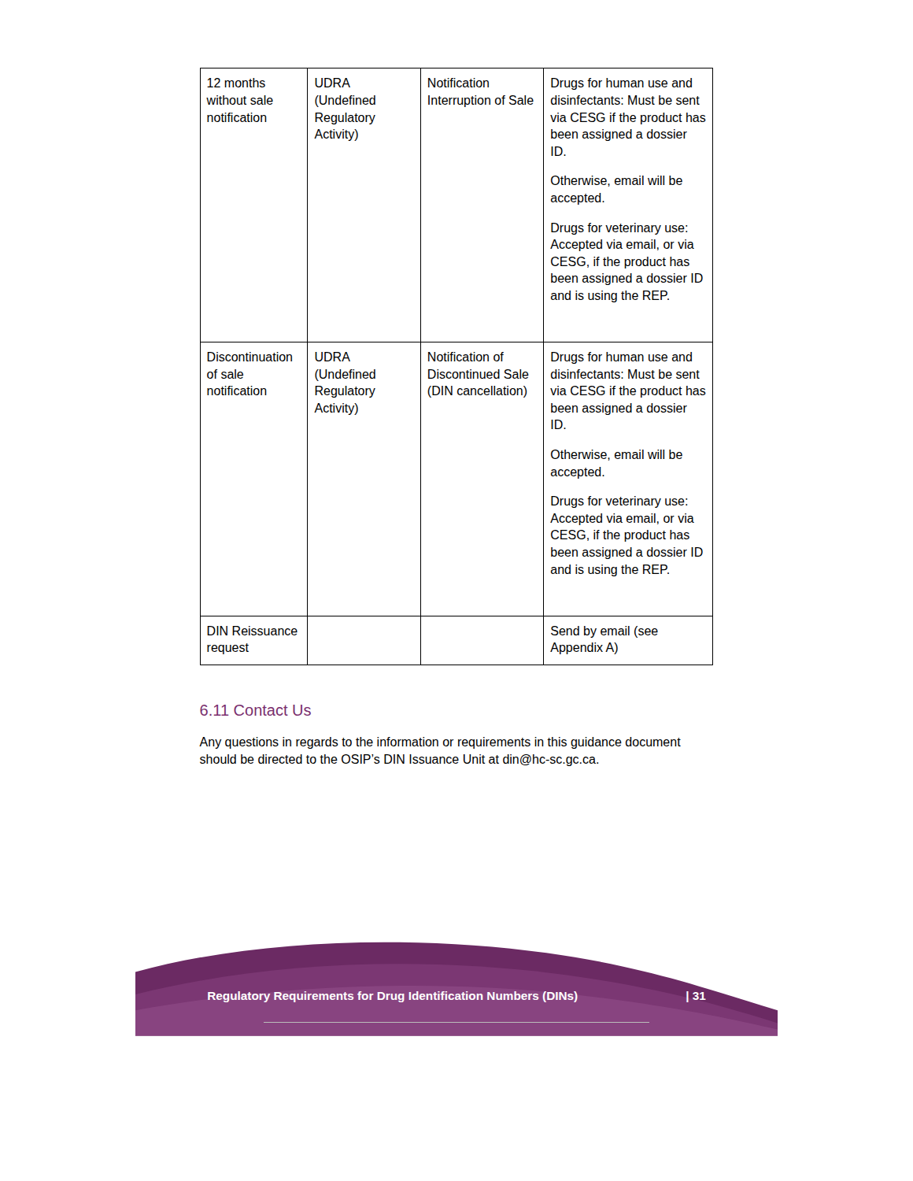| 12 months without sale notification | UDRA (Undefined Regulatory Activity) | Notification Interruption of Sale | Drugs for human use and disinfectants: Must be sent via CESG if the product has been assigned a dossier ID. Otherwise, email will be accepted. Drugs for veterinary use: Accepted via email, or via CESG, if the product has been assigned a dossier ID and is using the REP. |
| Discontinuation of sale notification | UDRA (Undefined Regulatory Activity) | Notification of Discontinued Sale (DIN cancellation) | Drugs for human use and disinfectants: Must be sent via CESG if the product has been assigned a dossier ID. Otherwise, email will be accepted. Drugs for veterinary use: Accepted via email, or via CESG, if the product has been assigned a dossier ID and is using the REP. |
| DIN Reissuance request | | | Send by email (see Appendix A) |
6.11 Contact Us
Any questions in regards to the information or requirements in this guidance document should be directed to the OSIP’s DIN Issuance Unit at din@hc-sc.gc.ca.
Regulatory Requirements for Drug Identification Numbers (DINs) | 31